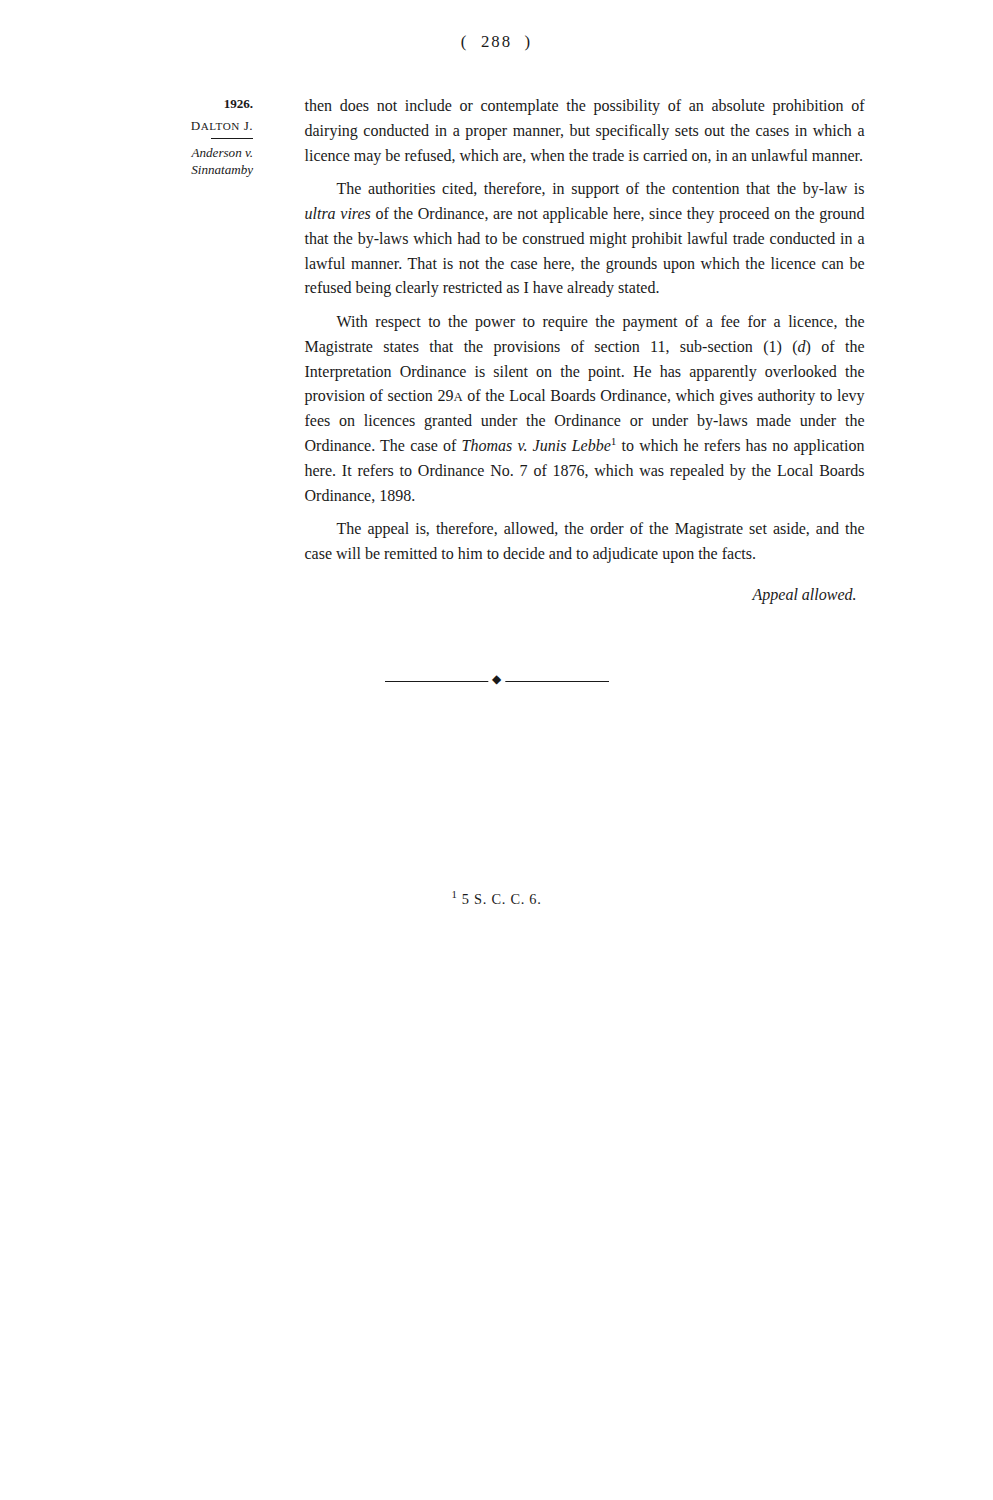( 288 )
1926. DALTON J. Anderson v.
Sinnatamby
then does not include or contemplate the possibility of an absolute prohibition of dairying conducted in a proper manner, but specifically sets out the cases in which a licence may be refused, which are, when the trade is carried on, in an unlawful manner.
The authorities cited, therefore, in support of the contention that the by-law is ultra vires of the Ordinance, are not applicable here, since they proceed on the ground that the by-laws which had to be construed might prohibit lawful trade conducted in a lawful manner. That is not the case here, the grounds upon which the licence can be refused being clearly restricted as I have already stated.
With respect to the power to require the payment of a fee for a licence, the Magistrate states that the provisions of section 11, sub-section (1) (d) of the Interpretation Ordinance is silent on the point. He has apparently overlooked the provision of section 29A of the Local Boards Ordinance, which gives authority to levy fees on licences granted under the Ordinance or under by-laws made under the Ordinance. The case of Thomas v. Junis Lebbe1 to which he refers has no application here. It refers to Ordinance No. 7 of 1876, which was repealed by the Local Boards Ordinance, 1898.
The appeal is, therefore, allowed, the order of the Magistrate set aside, and the case will be remitted to him to decide and to adjudicate upon the facts.
Appeal allowed.
1 5 S. C. C. 6.